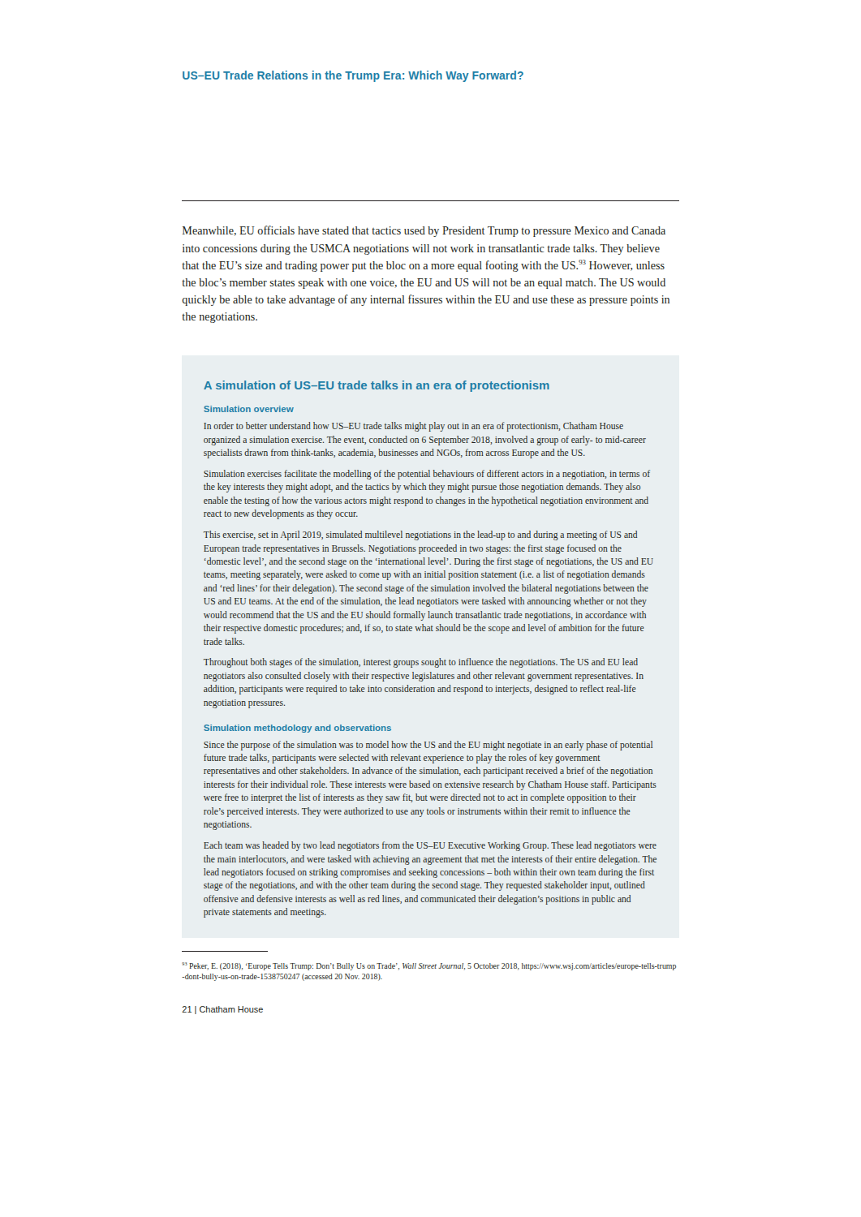US–EU Trade Relations in the Trump Era: Which Way Forward?
Meanwhile, EU officials have stated that tactics used by President Trump to pressure Mexico and Canada into concessions during the USMCA negotiations will not work in transatlantic trade talks. They believe that the EU’s size and trading power put the bloc on a more equal footing with the US.93 However, unless the bloc’s member states speak with one voice, the EU and US will not be an equal match. The US would quickly be able to take advantage of any internal fissures within the EU and use these as pressure points in the negotiations.
A simulation of US–EU trade talks in an era of protectionism
Simulation overview
In order to better understand how US–EU trade talks might play out in an era of protectionism, Chatham House organized a simulation exercise. The event, conducted on 6 September 2018, involved a group of early- to mid-career specialists drawn from think-tanks, academia, businesses and NGOs, from across Europe and the US.
Simulation exercises facilitate the modelling of the potential behaviours of different actors in a negotiation, in terms of the key interests they might adopt, and the tactics by which they might pursue those negotiation demands. They also enable the testing of how the various actors might respond to changes in the hypothetical negotiation environment and react to new developments as they occur.
This exercise, set in April 2019, simulated multilevel negotiations in the lead-up to and during a meeting of US and European trade representatives in Brussels. Negotiations proceeded in two stages: the first stage focused on the ‘domestic level’, and the second stage on the ‘international level’. During the first stage of negotiations, the US and EU teams, meeting separately, were asked to come up with an initial position statement (i.e. a list of negotiation demands and ‘red lines’ for their delegation). The second stage of the simulation involved the bilateral negotiations between the US and EU teams. At the end of the simulation, the lead negotiators were tasked with announcing whether or not they would recommend that the US and the EU should formally launch transatlantic trade negotiations, in accordance with their respective domestic procedures; and, if so, to state what should be the scope and level of ambition for the future trade talks.
Throughout both stages of the simulation, interest groups sought to influence the negotiations. The US and EU lead negotiators also consulted closely with their respective legislatures and other relevant government representatives. In addition, participants were required to take into consideration and respond to interjects, designed to reflect real-life negotiation pressures.
Simulation methodology and observations
Since the purpose of the simulation was to model how the US and the EU might negotiate in an early phase of potential future trade talks, participants were selected with relevant experience to play the roles of key government representatives and other stakeholders. In advance of the simulation, each participant received a brief of the negotiation interests for their individual role. These interests were based on extensive research by Chatham House staff. Participants were free to interpret the list of interests as they saw fit, but were directed not to act in complete opposition to their role’s perceived interests. They were authorized to use any tools or instruments within their remit to influence the negotiations.
Each team was headed by two lead negotiators from the US–EU Executive Working Group. These lead negotiators were the main interlocutors, and were tasked with achieving an agreement that met the interests of their entire delegation. The lead negotiators focused on striking compromises and seeking concessions – both within their own team during the first stage of the negotiations, and with the other team during the second stage. They requested stakeholder input, outlined offensive and defensive interests as well as red lines, and communicated their delegation’s positions in public and private statements and meetings.
93 Peker, E. (2018), ‘Europe Tells Trump: Don’t Bully Us on Trade’, Wall Street Journal, 5 October 2018, https://www.wsj.com/articles/europe-tells-trump-dont-bully-us-on-trade-1538750247 (accessed 20 Nov. 2018).
21 | Chatham House